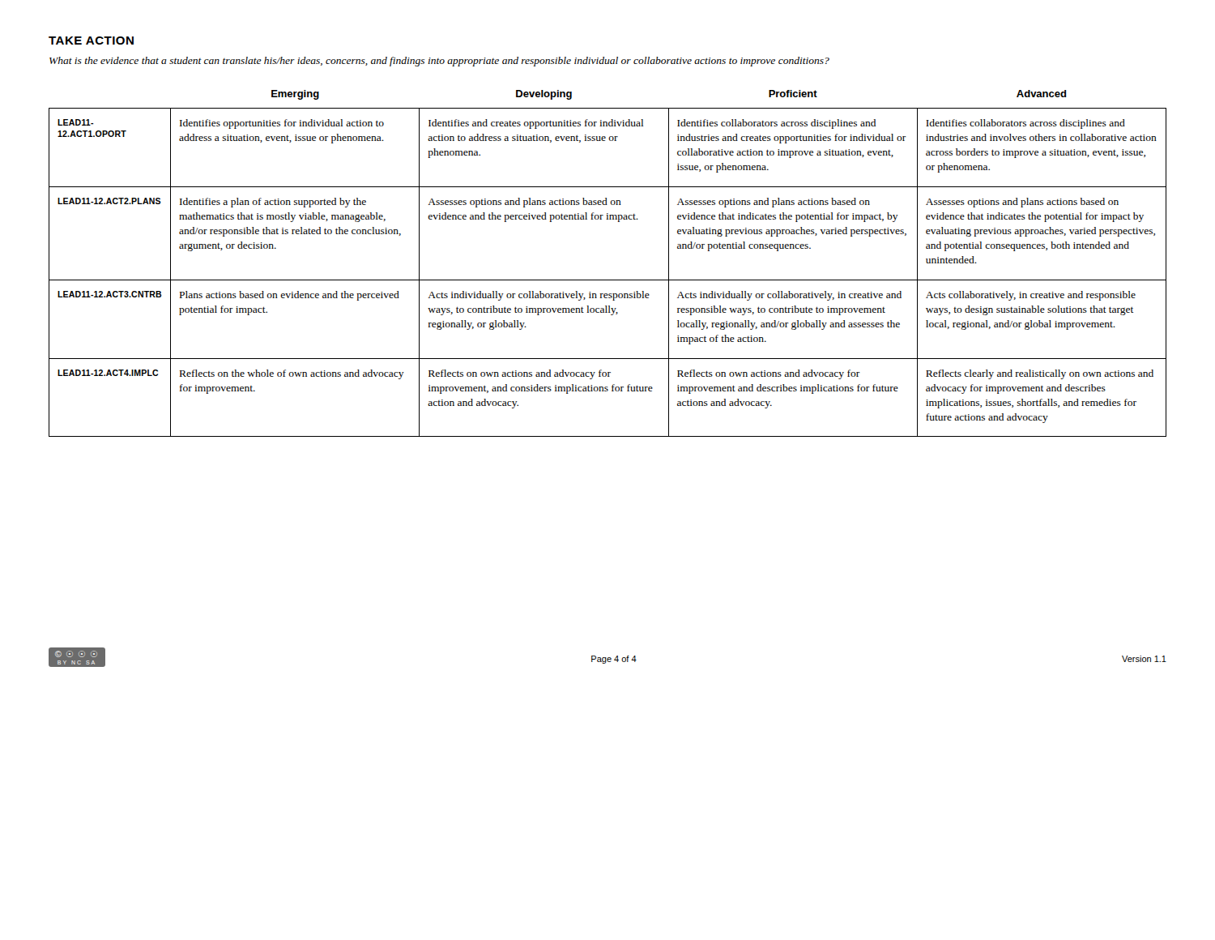TAKE ACTION
What is the evidence that a student can translate his/her ideas, concerns, and findings into appropriate and responsible individual or collaborative actions to improve conditions?
| | Emerging | Developing | Proficient | Advanced |
| --- | --- | --- | --- | --- |
| LEAD11-12.ACT1.OPORT | Identifies opportunities for individual action to address a situation, event, issue or phenomena. | Identifies and creates opportunities for individual action to address a situation, event, issue or phenomena. | Identifies collaborators across disciplines and industries and creates opportunities for individual or collaborative action to improve a situation, event, issue, or phenomena. | Identifies collaborators across disciplines and industries and involves others in collaborative action across borders to improve a situation, event, issue, or phenomena. |
| LEAD11-12.ACT2.PLANS | Identifies a plan of action supported by the mathematics that is mostly viable, manageable, and/or responsible that is related to the conclusion, argument, or decision. | Assesses options and plans actions based on evidence and the perceived potential for impact. | Assesses options and plans actions based on evidence that indicates the potential for impact, by evaluating previous approaches, varied perspectives, and/or potential consequences. | Assesses options and plans actions based on evidence that indicates the potential for impact by evaluating previous approaches, varied perspectives, and potential consequences, both intended and unintended. |
| LEAD11-12.ACT3.CNTRB | Plans actions based on evidence and the perceived potential for impact. | Acts individually or collaboratively, in responsible ways, to contribute to improvement locally, regionally, or globally. | Acts individually or collaboratively, in creative and responsible ways, to contribute to improvement locally, regionally, and/or globally and assesses the impact of the action. | Acts collaboratively, in creative and responsible ways, to design sustainable solutions that target local, regional, and/or global improvement. |
| LEAD11-12.ACT4.IMPLC | Reflects on the whole of own actions and advocacy for improvement. | Reflects on own actions and advocacy for improvement, and considers implications for future action and advocacy. | Reflects on own actions and advocacy for improvement and describes implications for future actions and advocacy. | Reflects clearly and realistically on own actions and advocacy for improvement and describes implications, issues, shortfalls, and remedies for future actions and advocacy |
© ☉ ☉ ☉
BY NC SA
Page 4 of 4
Version 1.1